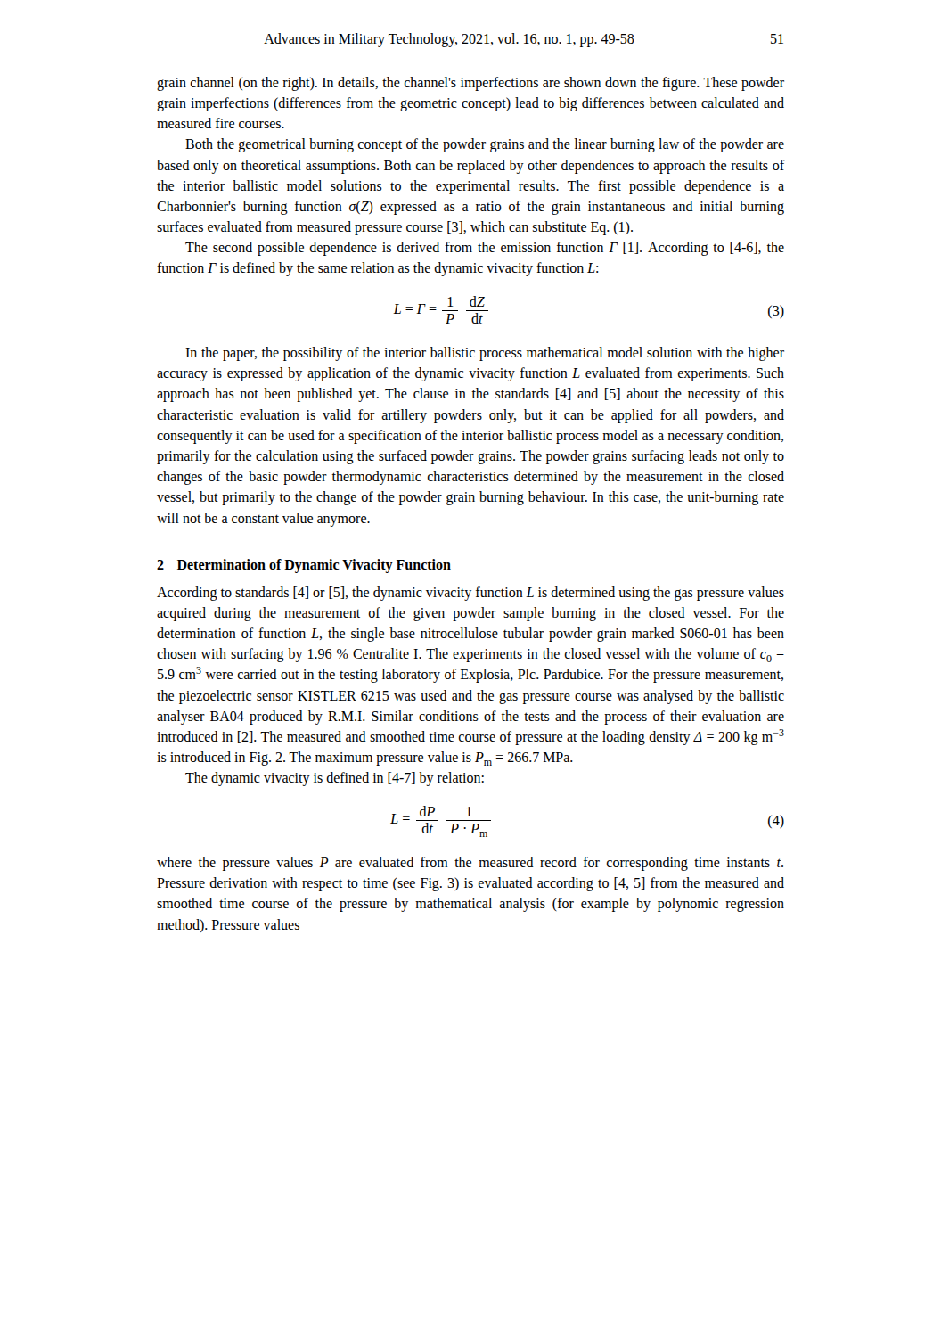Advances in Military Technology, 2021, vol. 16, no. 1, pp. 49-58 51
grain channel (on the right). In details, the channel's imperfections are shown down the figure. These powder grain imperfections (differences from the geometric concept) lead to big differences between calculated and measured fire courses.
Both the geometrical burning concept of the powder grains and the linear burning law of the powder are based only on theoretical assumptions. Both can be replaced by other dependences to approach the results of the interior ballistic model solutions to the experimental results. The first possible dependence is a Charbonnier's burning function σ(Z) expressed as a ratio of the grain instantaneous and initial burning surfaces evaluated from measured pressure course [3], which can substitute Eq. (1).
The second possible dependence is derived from the emission function Γ [1]. According to [4-6], the function Γ is defined by the same relation as the dynamic vivacity function L:
L = Γ = 1 P dZ dt (3)
In the paper, the possibility of the interior ballistic process mathematical model solution with the higher accuracy is expressed by application of the dynamic vivacity function L evaluated from experiments. Such approach has not been published yet. The clause in the standards [4] and [5] about the necessity of this characteristic evaluation is valid for artillery powders only, but it can be applied for all powders, and consequently it can be used for a specification of the interior ballistic process model as a necessary condition, primarily for the calculation using the surfaced powder grains. The powder grains surfacing leads not only to changes of the basic powder thermodynamic characteristics determined by the measurement in the closed vessel, but primarily to the change of the powder grain burning behaviour. In this case, the unit-burning rate will not be a constant value anymore.
2 Determination of Dynamic Vivacity Function
According to standards [4] or [5], the dynamic vivacity function L is determined using the gas pressure values acquired during the measurement of the given powder sample burning in the closed vessel. For the determination of function L, the single base nitrocellulose tubular powder grain marked S060-01 has been chosen with surfacing by 1.96 % Centralite I. The experiments in the closed vessel with the volume of c0 = 5.9 cm3 were carried out in the testing laboratory of Explosia, Plc. Pardubice. For the pressure measurement, the piezoelectric sensor KISTLER 6215 was used and the gas pressure course was analysed by the ballistic analyser BA04 produced by R.M.I. Similar conditions of the tests and the process of their evaluation are introduced in [2]. The measured and smoothed time course of pressure at the loading density Δ = 200 kg m−3 is introduced in Fig. 2. The maximum pressure value is Pm = 266.7 MPa.
The dynamic vivacity is defined in [4-7] by relation:
L = dP dt 1 P · Pm (4)
where the pressure values P are evaluated from the measured record for corresponding time instants t. Pressure derivation with respect to time (see Fig. 3) is evaluated according to [4, 5] from the measured and smoothed time course of the pressure by mathematical analysis (for example by polynomic regression method). Pressure values